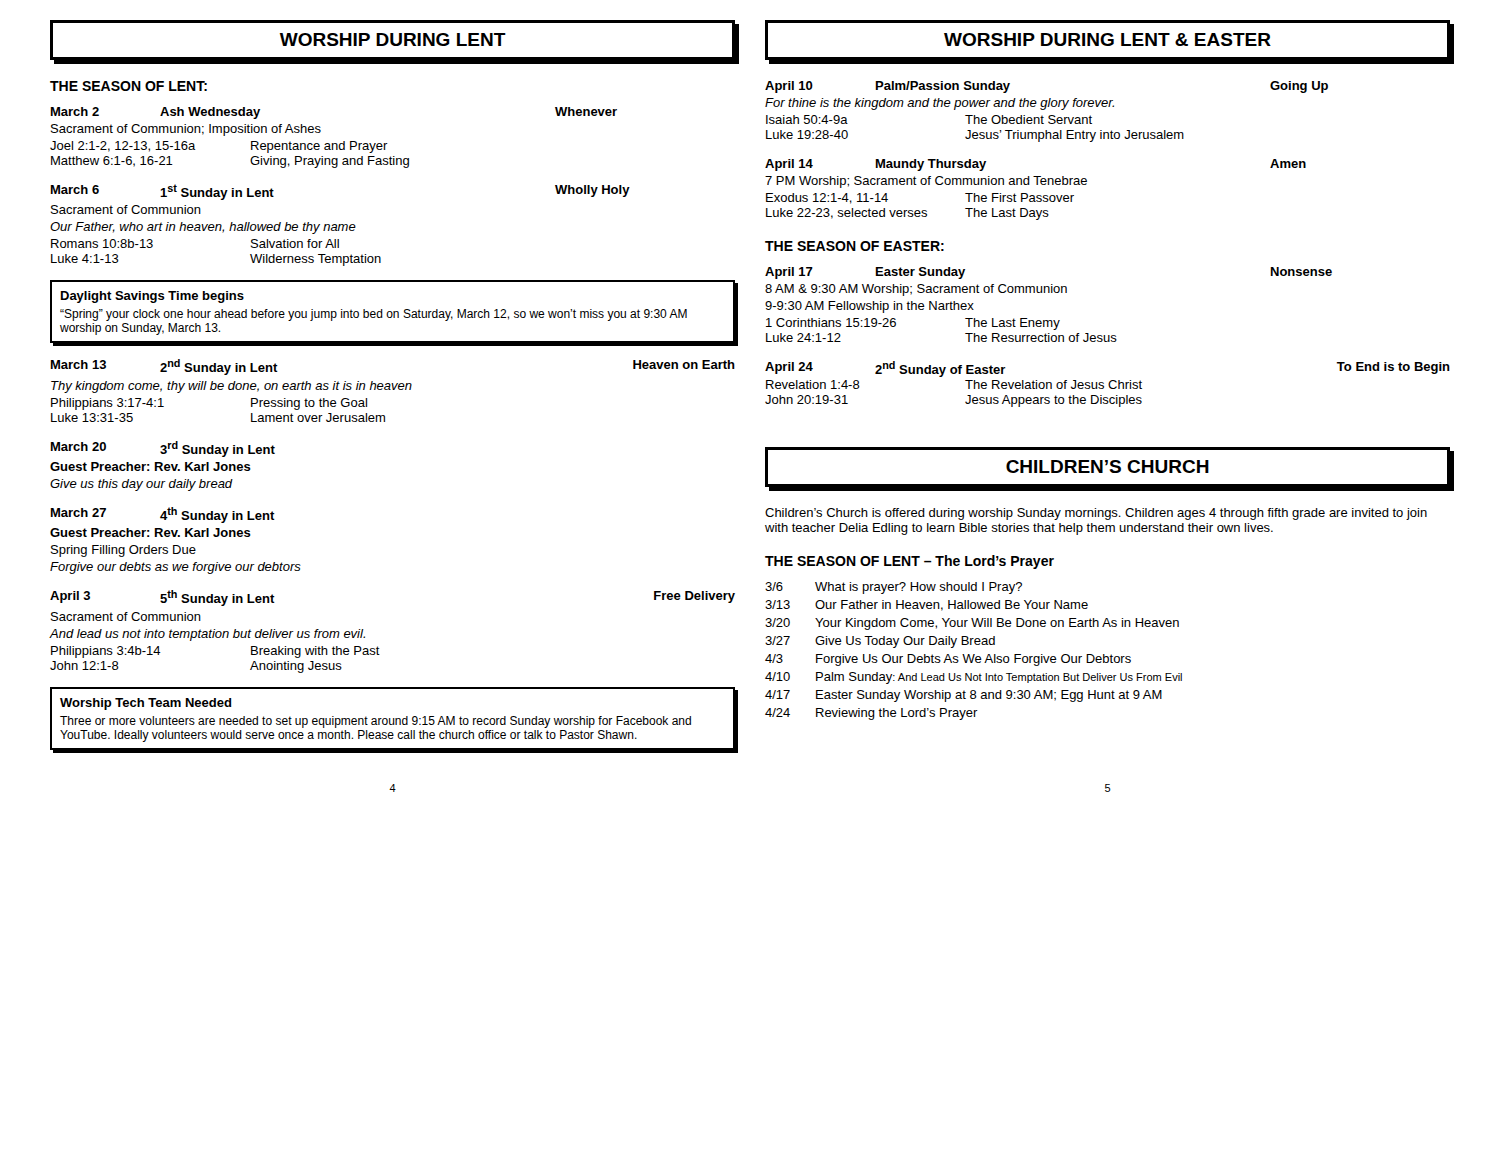WORSHIP DURING LENT
THE SEASON OF LENT:
March 2 Ash Wednesday Whenever
Sacrament of Communion; Imposition of Ashes
Joel 2:1-2, 12-13, 15-16a Repentance and Prayer
Matthew 6:1-6, 16-21 Giving, Praying and Fasting
March 6 1st Sunday in Lent Wholly Holy
Sacrament of Communion
Our Father, who art in heaven, hallowed be thy name
Romans 10:8b-13 Salvation for All
Luke 4:1-13 Wilderness Temptation
Daylight Savings Time begins
“Spring” your clock one hour ahead before you jump into bed on Saturday, March 12, so we won’t miss you at 9:30 AM worship on Sunday, March 13.
March 13 2nd Sunday in Lent Heaven on Earth
Thy kingdom come, thy will be done, on earth as it is in heaven
Philippians 3:17-4:1 Pressing to the Goal
Luke 13:31-35 Lament over Jerusalem
March 20 3rd Sunday in Lent
Guest Preacher: Rev. Karl Jones
Give us this day our daily bread
March 27 4th Sunday in Lent
Guest Preacher: Rev. Karl Jones
Spring Filling Orders Due
Forgive our debts as we forgive our debtors
April 3 5th Sunday in Lent Free Delivery
Sacrament of Communion
And lead us not into temptation but deliver us from evil.
Philippians 3:4b-14 Breaking with the Past
John 12:1-8 Anointing Jesus
Worship Tech Team Needed
Three or more volunteers are needed to set up equipment around 9:15 AM to record Sunday worship for Facebook and YouTube. Ideally volunteers would serve once a month. Please call the church office or talk to Pastor Shawn.
4
WORSHIP DURING LENT & EASTER
April 10 Palm/Passion Sunday Going Up
For thine is the kingdom and the power and the glory forever.
Isaiah 50:4-9a The Obedient Servant
Luke 19:28-40 Jesus’ Triumphal Entry into Jerusalem
April 14 Maundy Thursday Amen
7 PM Worship; Sacrament of Communion and Tenebrae
Exodus 12:1-4, 11-14 The First Passover
Luke 22-23, selected verses The Last Days
THE SEASON OF EASTER:
April 17 Easter Sunday Nonsense
8 AM & 9:30 AM Worship; Sacrament of Communion
9-9:30 AM Fellowship in the Narthex
1 Corinthians 15:19-26 The Last Enemy
Luke 24:1-12 The Resurrection of Jesus
April 24 2nd Sunday of Easter To End is to Begin
Revelation 1:4-8 The Revelation of Jesus Christ
John 20:19-31 Jesus Appears to the Disciples
CHILDREN’S CHURCH
Children’s Church is offered during worship Sunday mornings. Children ages 4 through fifth grade are invited to join with teacher Delia Edling to learn Bible stories that help them understand their own lives.
THE SEASON OF LENT – The Lord’s Prayer
3/6 What is prayer? How should I Pray?
3/13 Our Father in Heaven, Hallowed Be Your Name
3/20 Your Kingdom Come, Your Will Be Done on Earth As in Heaven
3/27 Give Us Today Our Daily Bread
4/3 Forgive Us Our Debts As We Also Forgive Our Debtors
4/10 Palm Sunday: And Lead Us Not Into Temptation But Deliver Us From Evil
4/17 Easter Sunday Worship at 8 and 9:30 AM; Egg Hunt at 9 AM
4/24 Reviewing the Lord’s Prayer
5